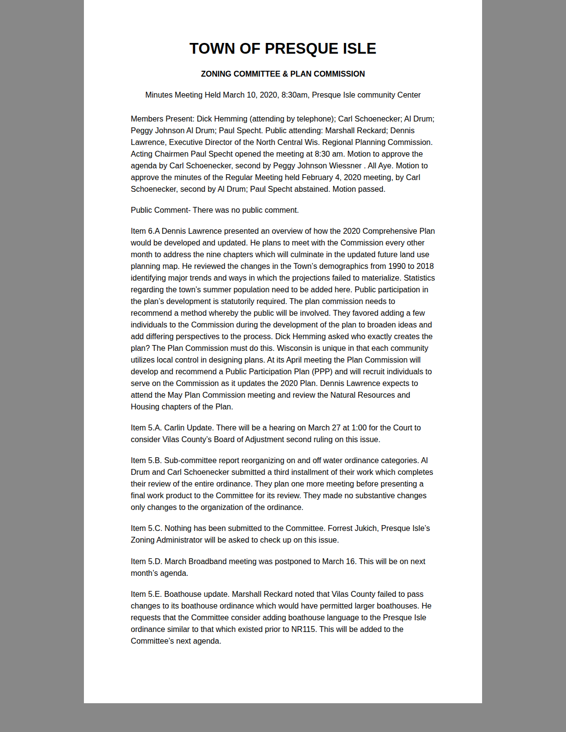TOWN OF PRESQUE ISLE
ZONING COMMITTEE & PLAN COMMISSION
Minutes Meeting Held March 10, 2020, 8:30am, Presque Isle community Center
Members Present: Dick Hemming (attending by telephone); Carl Schoenecker; Al Drum; Peggy Johnson Al Drum; Paul Specht. Public attending: Marshall Reckard; Dennis Lawrence, Executive Director of the North Central Wis. Regional Planning Commission. Acting Chairmen Paul Specht opened the meeting at 8:30 am. Motion to approve the agenda by Carl Schoenecker, second by Peggy Johnson Wiessner . All Aye. Motion to approve the minutes of the Regular Meeting held February 4, 2020 meeting, by Carl Schoenecker, second by Al Drum; Paul Specht abstained. Motion passed.
Public Comment- There was no public comment.
Item 6.A Dennis Lawrence presented an overview of how the 2020 Comprehensive Plan would be developed and updated. He plans to meet with the Commission every other month to address the nine chapters which will culminate in the updated future land use planning map. He reviewed the changes in the Town’s demographics from 1990 to 2018 identifying major trends and ways in which the projections failed to materialize. Statistics regarding the town’s summer population need to be added here. Public participation in the plan’s development is statutorily required. The plan commission needs to recommend a method whereby the public will be involved. They favored adding a few individuals to the Commission during the development of the plan to broaden ideas and add differing perspectives to the process. Dick Hemming asked who exactly creates the plan? The Plan Commission must do this. Wisconsin is unique in that each community utilizes local control in designing plans. At its April meeting the Plan Commission will develop and recommend a Public Participation Plan (PPP) and will recruit individuals to serve on the Commission as it updates the 2020 Plan. Dennis Lawrence expects to attend the May Plan Commission meeting and review the Natural Resources and Housing chapters of the Plan.
Item 5.A. Carlin Update. There will be a hearing on March 27 at 1:00 for the Court to consider Vilas County’s Board of Adjustment second ruling on this issue.
Item 5.B. Sub-committee report reorganizing on and off water ordinance categories. Al Drum and Carl Schoenecker submitted a third installment of their work which completes their review of the entire ordinance. They plan one more meeting before presenting a final work product to the Committee for its review. They made no substantive changes only changes to the organization of the ordinance.
Item 5.C. Nothing has been submitted to the Committee. Forrest Jukich, Presque Isle’s Zoning Administrator will be asked to check up on this issue.
Item 5.D. March Broadband meeting was postponed to March 16. This will be on next month’s agenda.
Item 5.E. Boathouse update. Marshall Reckard noted that Vilas County failed to pass changes to its boathouse ordinance which would have permitted larger boathouses. He requests that the Committee consider adding boathouse language to the Presque Isle ordinance similar to that which existed prior to NR115. This will be added to the Committee’s next agenda.